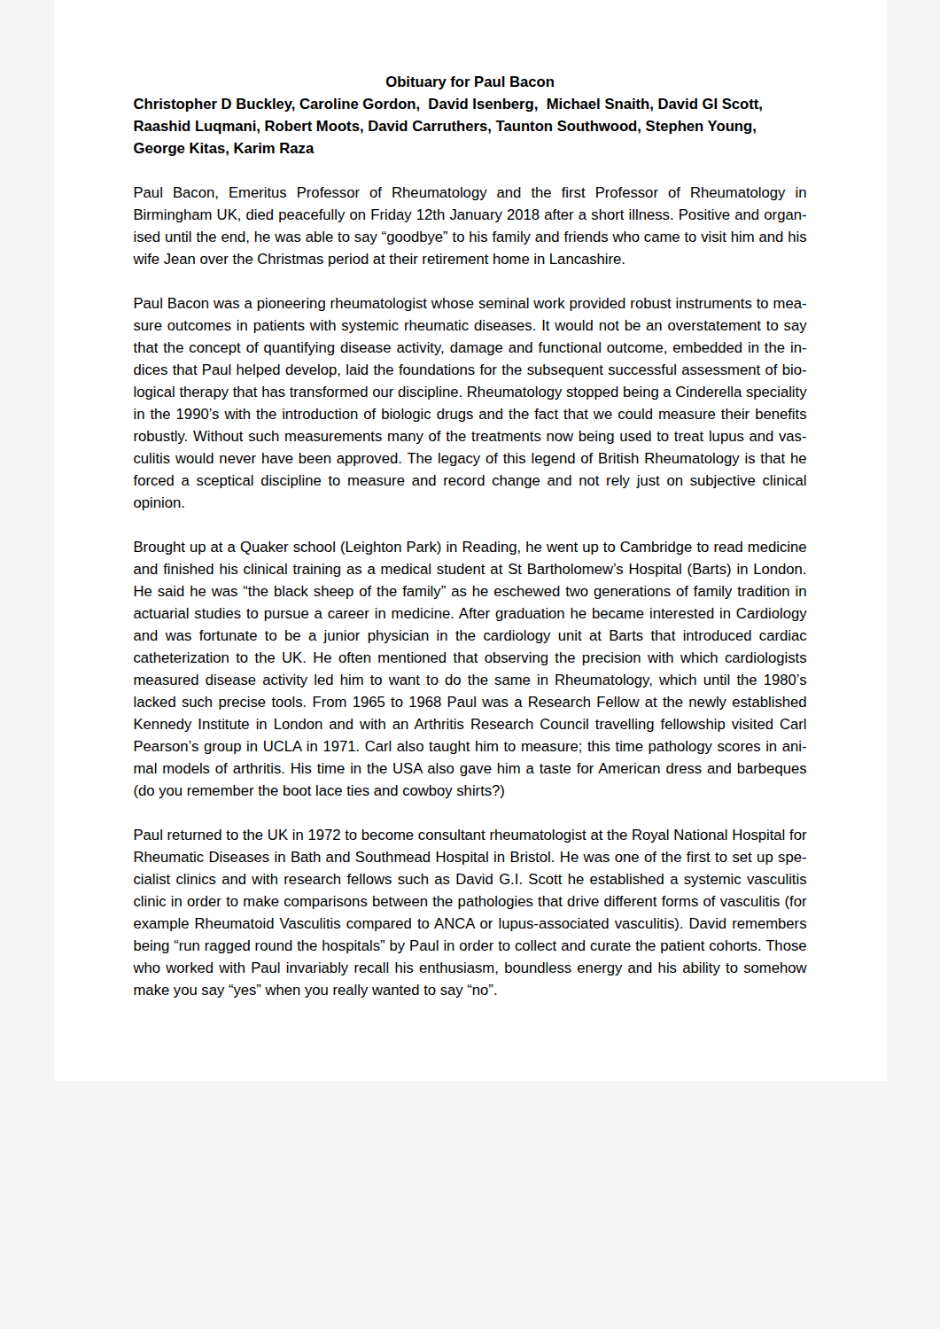Obituary for Paul Bacon
Christopher D Buckley, Caroline Gordon, David Isenberg, Michael Snaith, David GI Scott, Raashid Luqmani, Robert Moots, David Carruthers, Taunton Southwood, Stephen Young, George Kitas, Karim Raza
Paul Bacon, Emeritus Professor of Rheumatology and the first Professor of Rheumatology in Birmingham UK, died peacefully on Friday 12th January 2018 after a short illness. Positive and organised until the end, he was able to say “goodbye” to his family and friends who came to visit him and his wife Jean over the Christmas period at their retirement home in Lancashire.
Paul Bacon was a pioneering rheumatologist whose seminal work provided robust instruments to measure outcomes in patients with systemic rheumatic diseases. It would not be an overstatement to say that the concept of quantifying disease activity, damage and functional outcome, embedded in the indices that Paul helped develop, laid the foundations for the subsequent successful assessment of biological therapy that has transformed our discipline. Rheumatology stopped being a Cinderella speciality in the 1990’s with the introduction of biologic drugs and the fact that we could measure their benefits robustly. Without such measurements many of the treatments now being used to treat lupus and vasculitis would never have been approved. The legacy of this legend of British Rheumatology is that he forced a sceptical discipline to measure and record change and not rely just on subjective clinical opinion.
Brought up at a Quaker school (Leighton Park) in Reading, he went up to Cambridge to read medicine and finished his clinical training as a medical student at St Bartholomew’s Hospital (Barts) in London. He said he was “the black sheep of the family” as he eschewed two generations of family tradition in actuarial studies to pursue a career in medicine. After graduation he became interested in Cardiology and was fortunate to be a junior physician in the cardiology unit at Barts that introduced cardiac catheterization to the UK. He often mentioned that observing the precision with which cardiologists measured disease activity led him to want to do the same in Rheumatology, which until the 1980’s lacked such precise tools. From 1965 to 1968 Paul was a Research Fellow at the newly established Kennedy Institute in London and with an Arthritis Research Council travelling fellowship visited Carl Pearson’s group in UCLA in 1971. Carl also taught him to measure; this time pathology scores in animal models of arthritis. His time in the USA also gave him a taste for American dress and barbeques (do you remember the boot lace ties and cowboy shirts?)
Paul returned to the UK in 1972 to become consultant rheumatologist at the Royal National Hospital for Rheumatic Diseases in Bath and Southmead Hospital in Bristol. He was one of the first to set up specialist clinics and with research fellows such as David G.I. Scott he established a systemic vasculitis clinic in order to make comparisons between the pathologies that drive different forms of vasculitis (for example Rheumatoid Vasculitis compared to ANCA or lupus-associated vasculitis). David remembers being “run ragged round the hospitals” by Paul in order to collect and curate the patient cohorts. Those who worked with Paul invariably recall his enthusiasm, boundless energy and his ability to somehow make you say “yes” when you really wanted to say “no”.